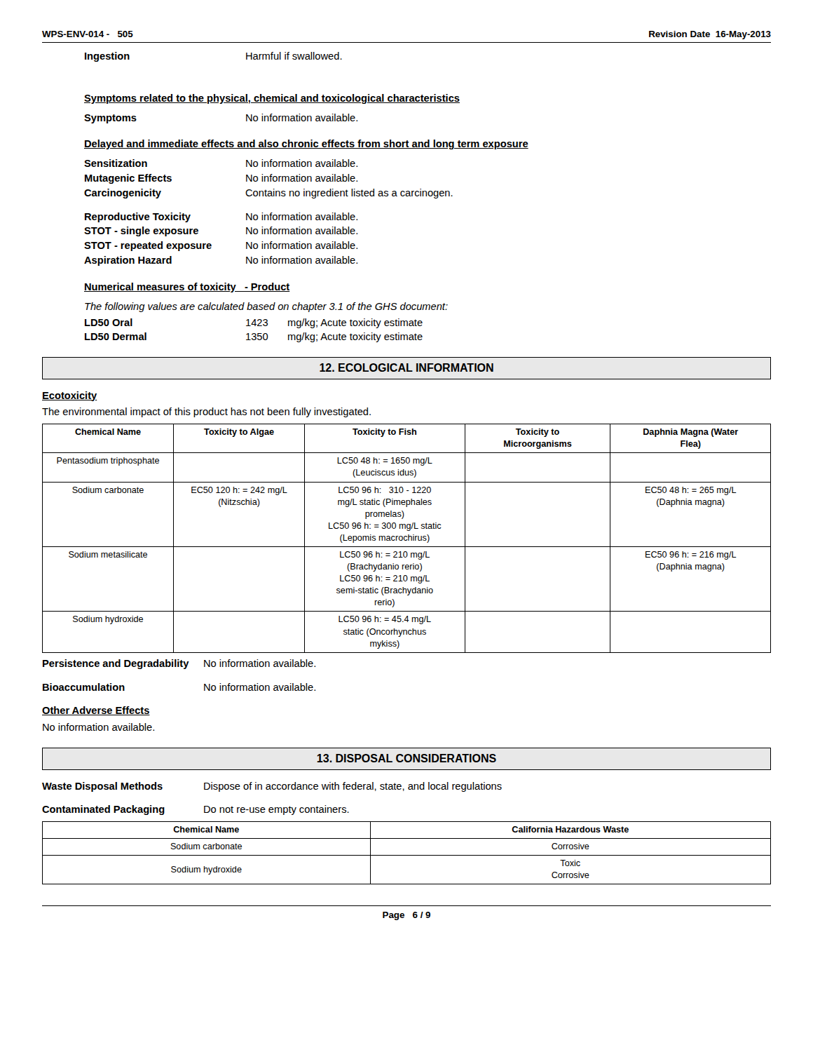WPS-ENV-014 - 505
Revision Date 16-May-2013
Ingestion
Harmful if swallowed.
Symptoms related to the physical, chemical and toxicological characteristics
Symptoms
No information available.
Delayed and immediate effects and also chronic effects from short and long term exposure
Sensitization
No information available.
Mutagenic Effects
No information available.
Carcinogenicity
Contains no ingredient listed as a carcinogen.
Reproductive Toxicity
No information available.
STOT - single exposure
No information available.
STOT - repeated exposure
No information available.
Aspiration Hazard
No information available.
Numerical measures of toxicity - Product
The following values are calculated based on chapter 3.1 of the GHS document:
LD50 Oral
1423
mg/kg; Acute toxicity estimate
LD50 Dermal
1350
mg/kg; Acute toxicity estimate
12. ECOLOGICAL INFORMATION
Ecotoxicity
The environmental impact of this product has not been fully investigated.
| Chemical Name | Toxicity to Algae | Toxicity to Fish | Toxicity to Microorganisms | Daphnia Magna (Water Flea) |
| --- | --- | --- | --- | --- |
| Pentasodium triphosphate | | LC50 48 h: = 1650 mg/L (Leuciscus idus) | | |
| Sodium carbonate | EC50 120 h: = 242 mg/L (Nitzschia) | LC50 96 h: 310 - 1220 mg/L static (Pimephales promelas) LC50 96 h: = 300 mg/L static (Lepomis macrochirus) | | EC50 48 h: = 265 mg/L (Daphnia magna) |
| Sodium metasilicate | | LC50 96 h: = 210 mg/L (Brachydanio rerio) LC50 96 h: = 210 mg/L semi-static (Brachydanio rerio) | | EC50 96 h: = 216 mg/L (Daphnia magna) |
| Sodium hydroxide | | LC50 96 h: = 45.4 mg/L static (Oncorhynchus mykiss) | | |
Persistence and Degradability
No information available.
Bioaccumulation
No information available.
Other Adverse Effects
No information available.
13. DISPOSAL CONSIDERATIONS
Waste Disposal Methods
Dispose of in accordance with federal, state, and local regulations
Contaminated Packaging
Do not re-use empty containers.
| Chemical Name | California Hazardous Waste |
| --- | --- |
| Sodium carbonate | Corrosive |
| Sodium hydroxide | Toxic Corrosive |
Page 6 / 9